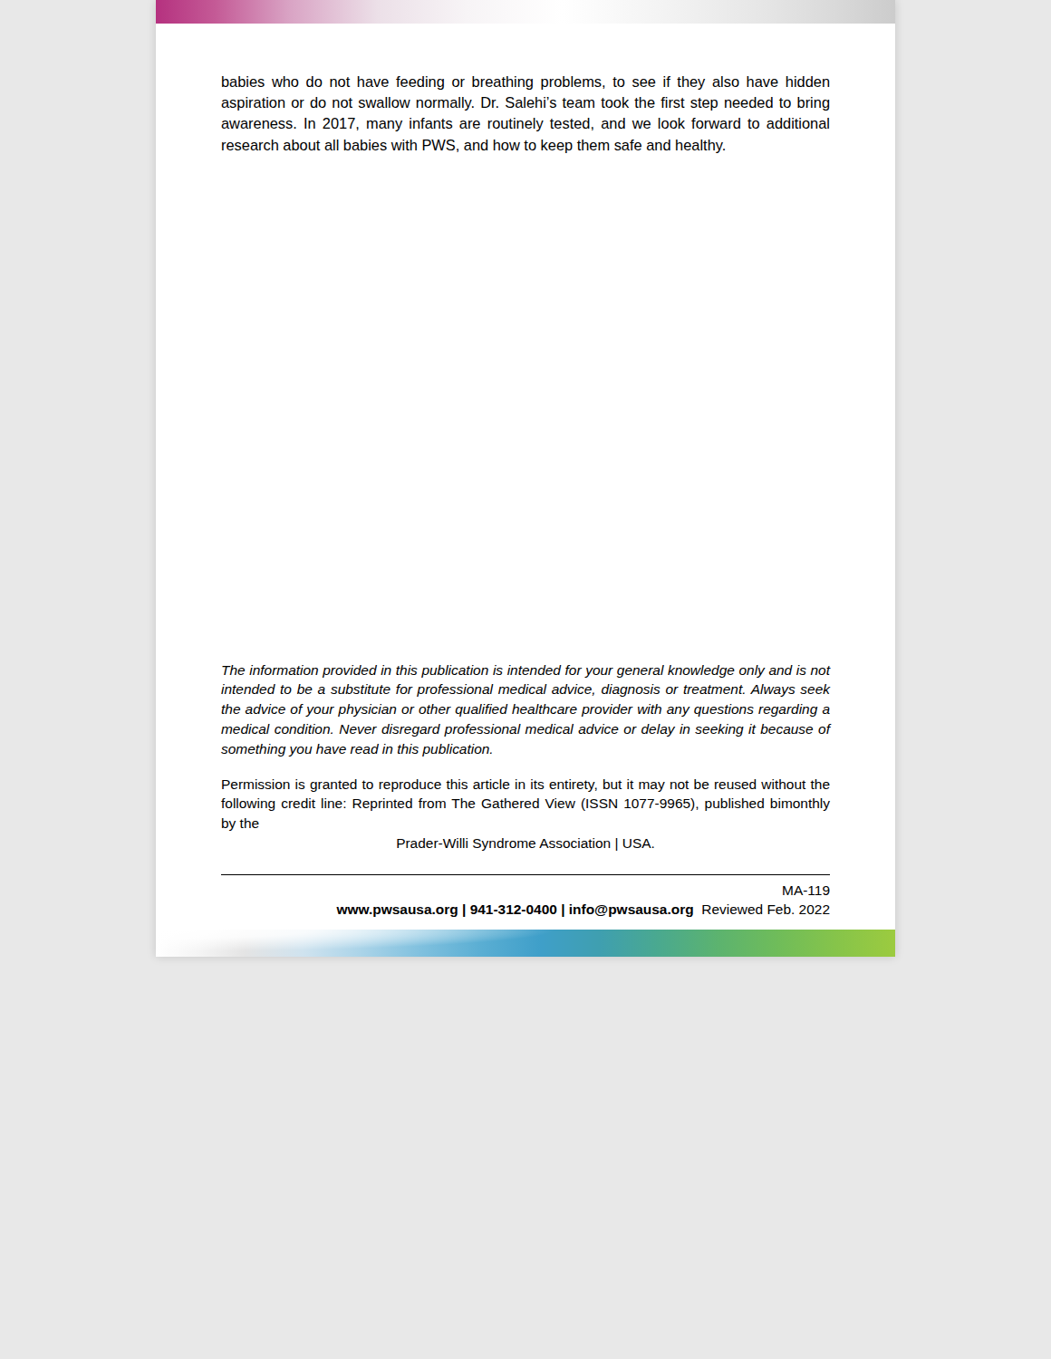babies who do not have feeding or breathing problems, to see if they also have hidden aspiration or do not swallow normally. Dr. Salehi’s team took the first step needed to bring awareness. In 2017, many infants are routinely tested, and we look forward to additional research about all babies with PWS, and how to keep them safe and healthy.
The information provided in this publication is intended for your general knowledge only and is not intended to be a substitute for professional medical advice, diagnosis or treatment. Always seek the advice of your physician or other qualified healthcare provider with any questions regarding a medical condition. Never disregard professional medical advice or delay in seeking it because of something you have read in this publication.
Permission is granted to reproduce this article in its entirety, but it may not be reused without the following credit line: Reprinted from The Gathered View (ISSN 1077-9965), published bimonthly by the Prader-Willi Syndrome Association | USA.
MA-119
www.pwsausa.org | 941-312-0400 | info@pwsausa.org Reviewed Feb. 2022